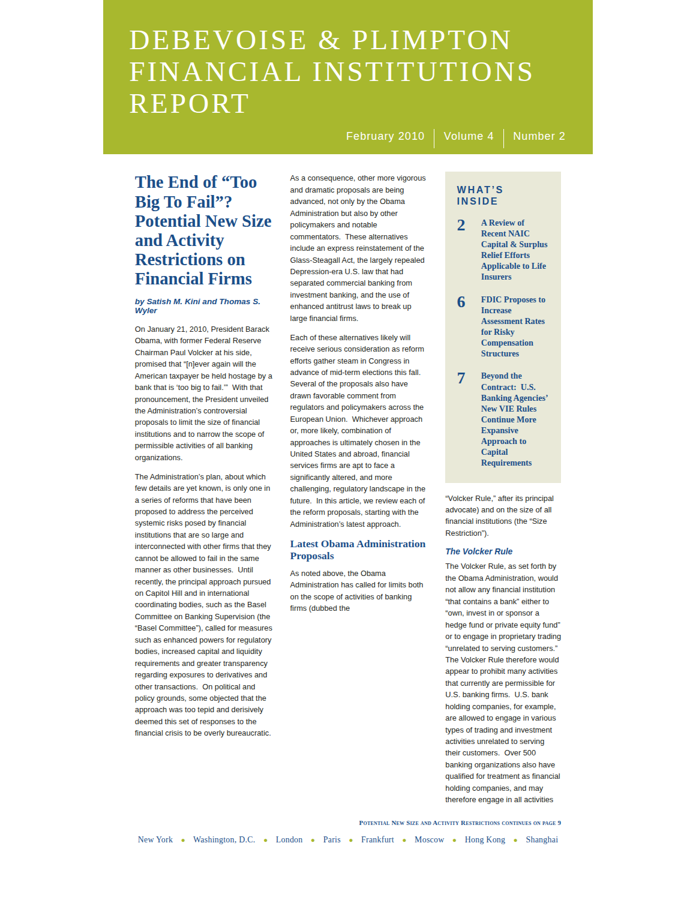Debevoise & PlimptonFinancial Institutions Report
February 2010 Volume 4 Number 2
The End of “Too Big To Fail”?
Potential New Size and Activity Restrictions on Financial Firms
by Satish M. Kini and Thomas S. Wyler
On January 21, 2010, President Barack Obama, with former Federal Reserve Chairman Paul Volcker at his side, promised that “[n]ever again will the American taxpayer be held hostage by a bank that is ‘too big to fail.’” With that pronouncement, the President unveiled the Administration’s controversial proposals to limit the size of financial institutions and to narrow the scope of permissible activities of all banking organizations.
The Administration’s plan, about which few details are yet known, is only one in a series of reforms that have been proposed to address the perceived systemic risks posed by financial institutions that are so large and interconnected with other firms that they cannot be allowed to fail in the same manner as other businesses. Until recently, the principal approach pursued on Capitol Hill and in international coordinating bodies, such as the Basel Committee on Banking Supervision (the “Basel Committee”), called for measures such as enhanced powers for regulatory bodies, increased capital and liquidity requirements and greater transparency regarding exposures to derivatives and other transactions. On political and policy grounds, some objected that the approach was too tepid and derisively deemed this set of responses to the financial crisis to be overly bureaucratic.
As a consequence, other more vigorous and dramatic proposals are being advanced, not only by the Obama Administration but also by other policymakers and notable commentators. These alternatives include an express reinstatement of the Glass-Steagall Act, the largely repealed Depression-era U.S. law that had separated commercial banking from investment banking, and the use of enhanced antitrust laws to break up large financial firms.
Each of these alternatives likely will receive serious consideration as reform efforts gather steam in Congress in advance of mid-term elections this fall. Several of the proposals also have drawn favorable comment from regulators and policymakers across the European Union. Whichever approach or, more likely, combination of approaches is ultimately chosen in the United States and abroad, financial services firms are apt to face a significantly altered, and more challenging, regulatory landscape in the future. In this article, we review each of the reform proposals, starting with the Administration’s latest approach.
Latest Obama Administration Proposals
As noted above, the Obama Administration has called for limits both on the scope of activities of banking firms (dubbed the
WHAT’S INSIDE
2
A Review of Recent NAIC Capital & Surplus Relief Efforts Applicable to Life Insurers
6
FDIC Proposes to Increase Assessment Rates for Risky Compensation Structures
7
Beyond the Contract: U.S. Banking Agencies’ New VIE Rules Continue More Expansive Approach to Capital Requirements
“Volcker Rule,” after its principal advocate) and on the size of all financial institutions (the “Size Restriction”).
The Volcker Rule
The Volcker Rule, as set forth by the Obama Administration, would not allow any financial institution “that contains a bank” either to “own, invest in or sponsor a hedge fund or private equity fund” or to engage in proprietary trading “unrelated to serving customers.” The Volcker Rule therefore would appear to prohibit many activities that currently are permissible for U.S. banking firms. U.S. bank holding companies, for example, are allowed to engage in various types of trading and investment activities unrelated to serving their customers. Over 500 banking organizations also have qualified for treatment as financial holding companies, and may therefore engage in all activities
Potential New Size and Activity Restrictions continues on page 9
New York ● Washington, D.C. ● London ● Paris ● Frankfurt ● Moscow ● Hong Kong ● Shanghai